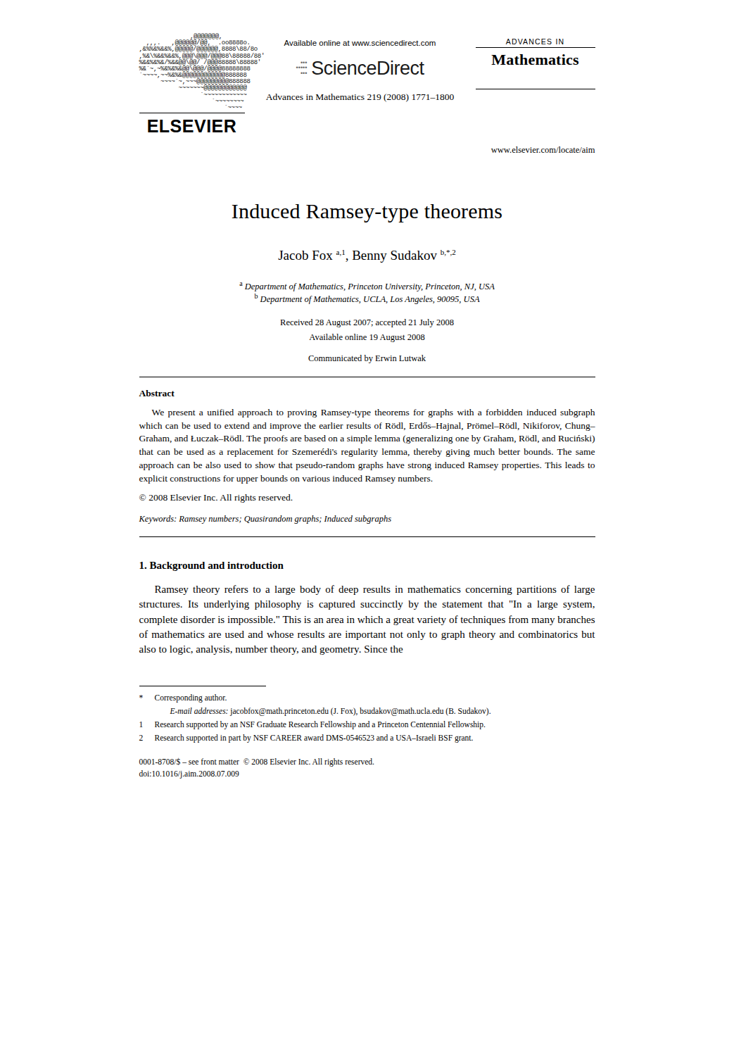,@@@@@@@, ,,,. ,@@@@@@/@@, .oo8888o. ,&%%&%&&%,@@@@@/@@@@@@,8888\88/8o ,%&\%&&%&&%,@@@\@@@/@@@88\88888/88' %&&%&%&/%&&@@\@@/ /@@@88888\88888' %&`~,~%&%&%&@@\@@@/@@@@88888888 `~~~~,~~%&%&@@@@@@@@@@@@888888 ~~~~`~,~~~@@@@@@@@@888888 ~~~~~~~@@@@@@@@@@@@ `~~~~~~~~~~~~ `~~~~~~~~ `~~~~
ELSEVIER
Available online at www.sciencedirect.com
•••
•••••
•••
Science Direct
Advances in Mathematics 219 (2008) 1771–1800
Advances in
Mathematics
www.elsevier.com/locate/aim
Induced Ramsey-type theorems
Jacob Fox a,1, Benny Sudakov b,*,2
a Department of Mathematics, Princeton University, Princeton, NJ, USA
b Department of Mathematics, UCLA, Los Angeles, 90095, USA
Received 28 August 2007; accepted 21 July 2008
Available online 19 August 2008
Communicated by Erwin Lutwak
Abstract
We present a unified approach to proving Ramsey-type theorems for graphs with a forbidden induced subgraph which can be used to extend and improve the earlier results of Rödl, Erdős–Hajnal, Prömel–Rödl, Nikiforov, Chung–Graham, and Łuczak–Rödl. The proofs are based on a simple lemma (generalizing one by Graham, Rödl, and Ruciński) that can be used as a replacement for Szemerédi's regularity lemma, thereby giving much better bounds. The same approach can be also used to show that pseudo-random graphs have strong induced Ramsey properties. This leads to explicit constructions for upper bounds on various induced Ramsey numbers.
© 2008 Elsevier Inc. All rights reserved.
Keywords: Ramsey numbers; Quasirandom graphs; Induced subgraphs
1. Background and introduction
Ramsey theory refers to a large body of deep results in mathematics concerning partitions of large structures. Its underlying philosophy is captured succinctly by the statement that "In a large system, complete disorder is impossible." This is an area in which a great variety of techniques from many branches of mathematics are used and whose results are important not only to graph theory and combinatorics but also to logic, analysis, number theory, and geometry. Since the
*
Corresponding author.
E-mail addresses: jacobfox@math.princeton.edu (J. Fox), bsudakov@math.ucla.edu (B. Sudakov).
1
Research supported by an NSF Graduate Research Fellowship and a Princeton Centennial Fellowship.
2
Research supported in part by NSF CAREER award DMS-0546523 and a USA–Israeli BSF grant.
0001-8708/$ – see front matter © 2008 Elsevier Inc. All rights reserved. doi:10.1016/j.aim.2008.07.009